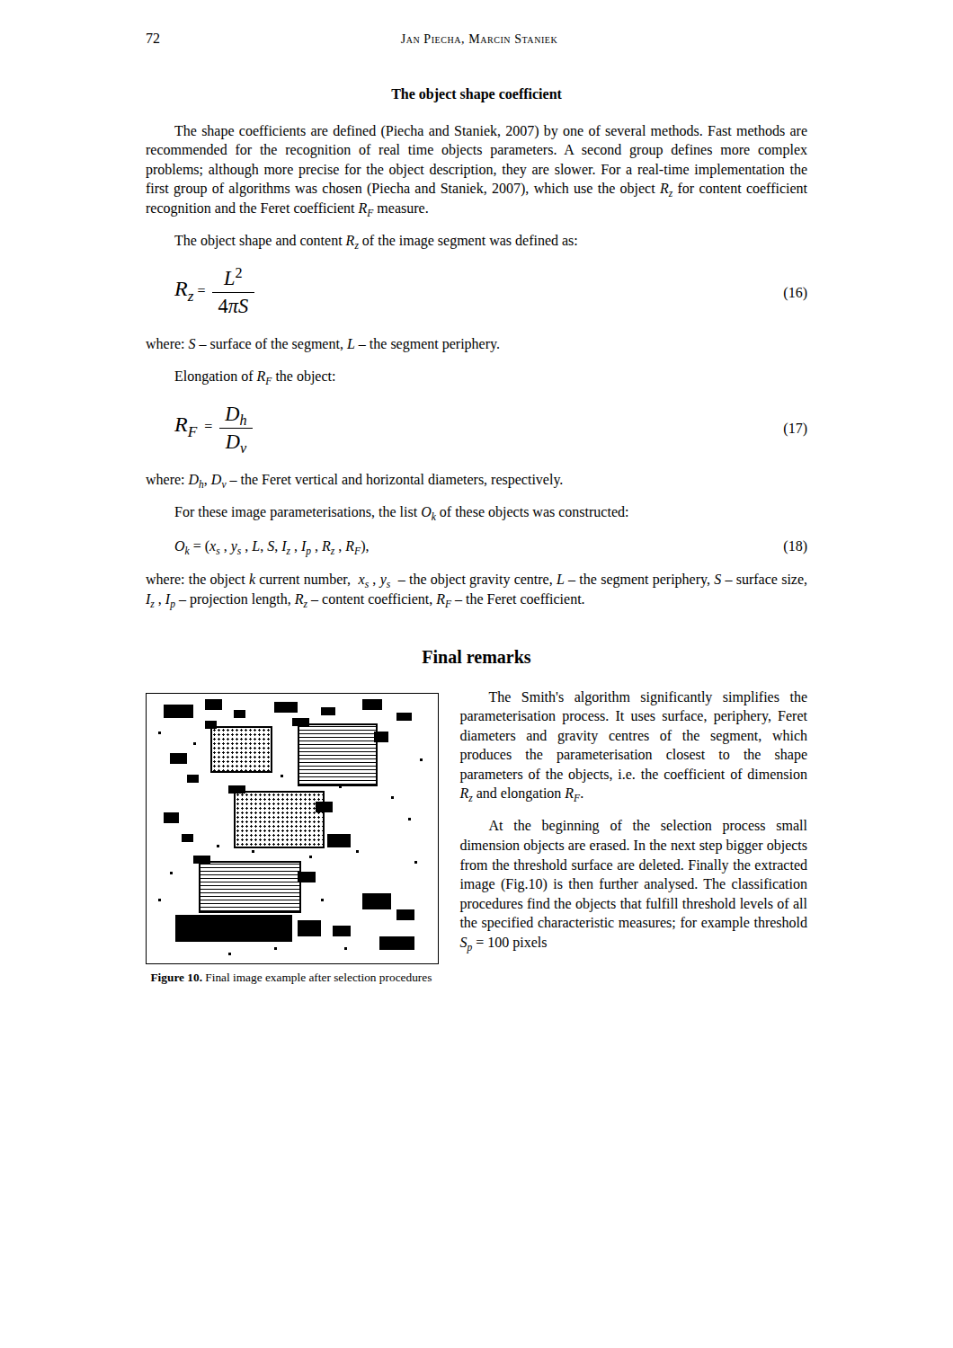72 Jan Piecha, Marcin Staniek
The object shape coefficient
The shape coefficients are defined (Piecha and Staniek, 2007) by one of several methods. Fast methods are recommended for the recognition of real time objects parameters. A second group defines more complex problems; although more precise for the object description, they are slower. For a real-time implementation the first group of algorithms was chosen (Piecha and Staniek, 2007), which use the object Rz for content coefficient recognition and the Feret coefficient RF measure.
The object shape and content Rz of the image segment was defined as:
Rz = L2 4πS
(16)
where: S – surface of the segment, L – the segment periphery.
Elongation of RF the object:
RF = Dh Dv
(17)
where: Dh, Dv – the Feret vertical and horizontal diameters, respectively.
For these image parameterisations, the list Ok of these objects was constructed:
Ok = (xs , ys , L, S, Iz , Ip , Rz , RF),
(18)
where: the object k current number, xs , ys – the object gravity centre, L – the segment periphery, S – surface size, Iz , Ip – projection length, Rz – content coefficient, RF – the Feret coefficient.
Final remarks
Figure 10. Final image example after selection procedures
The Smith's algorithm significantly simplifies the parameterisation process. It uses surface, periphery, Feret diameters and gravity centres of the segment, which produces the parameterisation closest to the shape parameters of the objects, i.e. the coefficient of dimension Rz and elongation RF.
At the beginning of the selection process small dimension objects are erased. In the next step bigger objects from the threshold surface are deleted. Finally the extracted image (Fig.10) is then further analysed. The classification procedures find the objects that fulfill threshold levels of all the specified characteristic measures; for example threshold Sp = 100 pixels